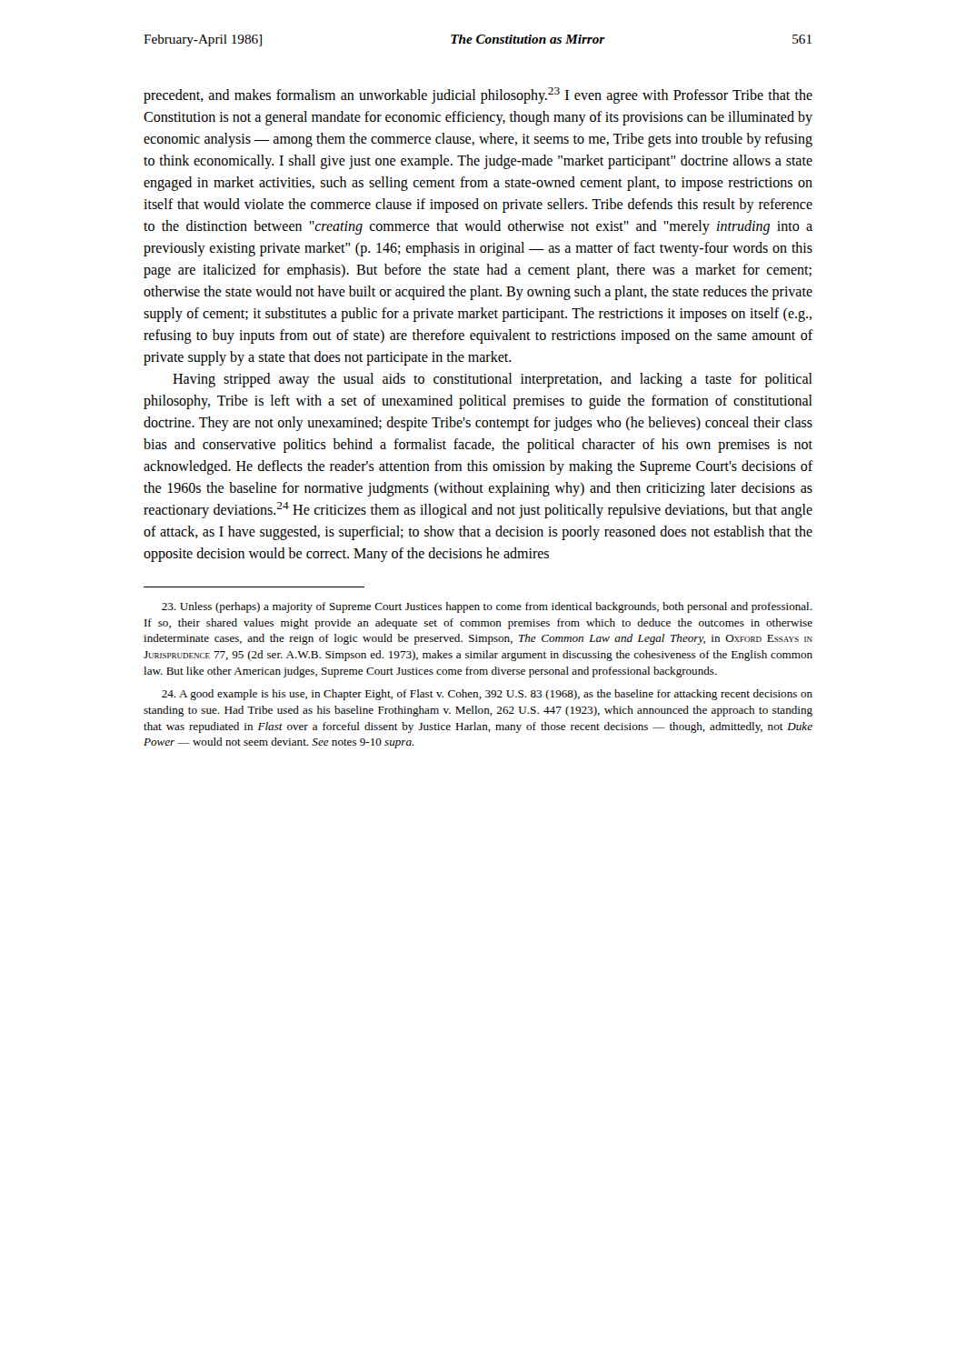February-April 1986] The Constitution as Mirror 561
precedent, and makes formalism an unworkable judicial philosophy.23 I even agree with Professor Tribe that the Constitution is not a general mandate for economic efficiency, though many of its provisions can be illuminated by economic analysis — among them the commerce clause, where, it seems to me, Tribe gets into trouble by refusing to think economically. I shall give just one example. The judge-made "market participant" doctrine allows a state engaged in market activities, such as selling cement from a state-owned cement plant, to impose restrictions on itself that would violate the commerce clause if imposed on private sellers. Tribe defends this result by reference to the distinction between "creating commerce that would otherwise not exist" and "merely intruding into a previously existing private market" (p. 146; emphasis in original — as a matter of fact twenty-four words on this page are italicized for emphasis). But before the state had a cement plant, there was a market for cement; otherwise the state would not have built or acquired the plant. By owning such a plant, the state reduces the private supply of cement; it substitutes a public for a private market participant. The restrictions it imposes on itself (e.g., refusing to buy inputs from out of state) are therefore equivalent to restrictions imposed on the same amount of private supply by a state that does not participate in the market.
Having stripped away the usual aids to constitutional interpretation, and lacking a taste for political philosophy, Tribe is left with a set of unexamined political premises to guide the formation of constitutional doctrine. They are not only unexamined; despite Tribe's contempt for judges who (he believes) conceal their class bias and conservative politics behind a formalist facade, the political character of his own premises is not acknowledged. He deflects the reader's attention from this omission by making the Supreme Court's decisions of the 1960s the baseline for normative judgments (without explaining why) and then criticizing later decisions as reactionary deviations.24 He criticizes them as illogical and not just politically repulsive deviations, but that angle of attack, as I have suggested, is superficial; to show that a decision is poorly reasoned does not establish that the opposite decision would be correct. Many of the decisions he admires
23. Unless (perhaps) a majority of Supreme Court Justices happen to come from identical backgrounds, both personal and professional. If so, their shared values might provide an adequate set of common premises from which to deduce the outcomes in otherwise indeterminate cases, and the reign of logic would be preserved. Simpson, The Common Law and Legal Theory, in Oxford Essays in Jurisprudence 77, 95 (2d ser. A.W.B. Simpson ed. 1973), makes a similar argument in discussing the cohesiveness of the English common law. But like other American judges, Supreme Court Justices come from diverse personal and professional backgrounds.
24. A good example is his use, in Chapter Eight, of Flast v. Cohen, 392 U.S. 83 (1968), as the baseline for attacking recent decisions on standing to sue. Had Tribe used as his baseline Frothingham v. Mellon, 262 U.S. 447 (1923), which announced the approach to standing that was repudiated in Flast over a forceful dissent by Justice Harlan, many of those recent decisions — though, admittedly, not Duke Power — would not seem deviant. See notes 9-10 supra.